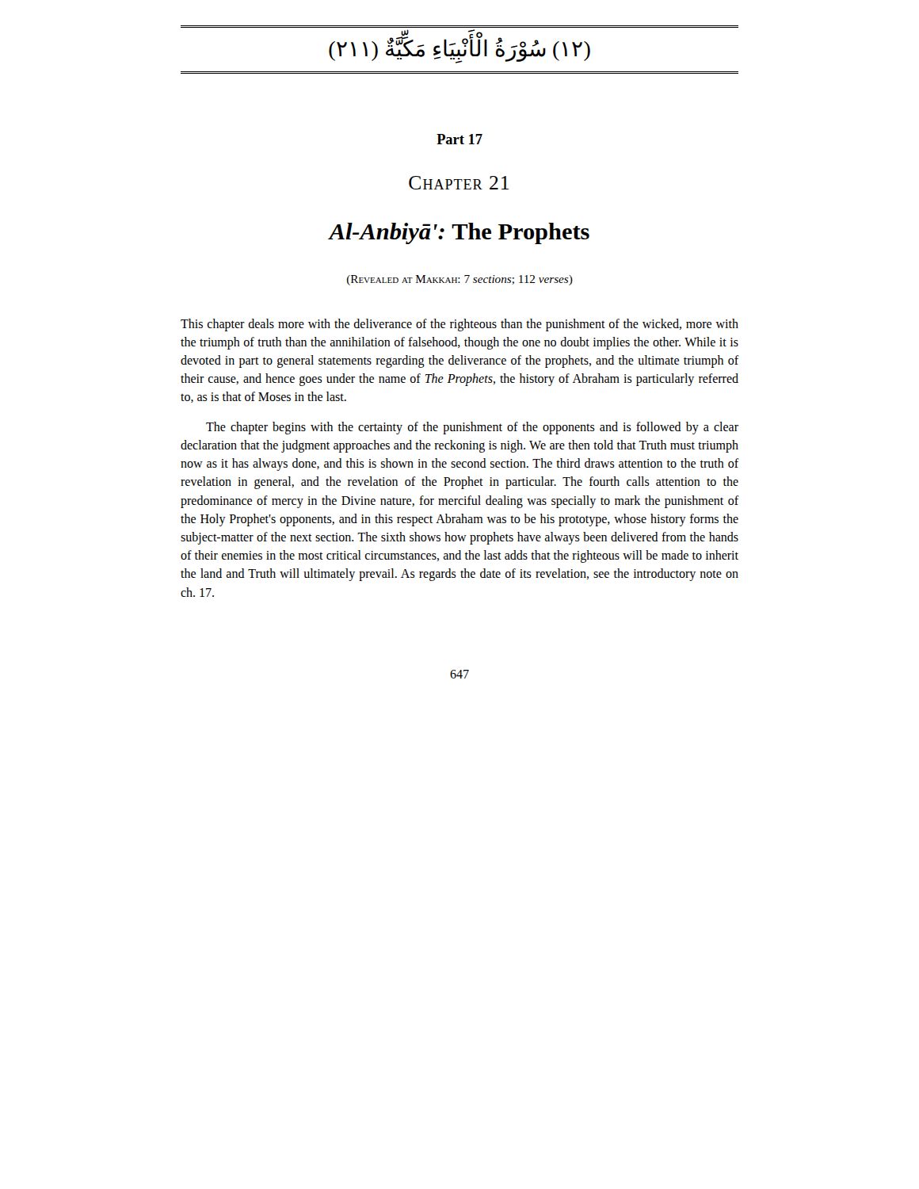(٢١) سُوْرَةُ الْأَنْبِيَاءِ مَكِّيَّةٌ (١١٢)
Part 17
Chapter 21
Al-Anbiyā': The Prophets
(Revealed at Makkah: 7 sections; 112 verses)
This chapter deals more with the deliverance of the righteous than the punishment of the wicked, more with the triumph of truth than the annihilation of falsehood, though the one no doubt implies the other. While it is devoted in part to general statements regarding the deliverance of the prophets, and the ultimate triumph of their cause, and hence goes under the name of The Prophets, the history of Abraham is particularly referred to, as is that of Moses in the last.
The chapter begins with the certainty of the punishment of the opponents and is followed by a clear declaration that the judgment approaches and the reckoning is nigh. We are then told that Truth must triumph now as it has always done, and this is shown in the second section. The third draws attention to the truth of revelation in general, and the revelation of the Prophet in particular. The fourth calls attention to the predominance of mercy in the Divine nature, for merciful dealing was specially to mark the punishment of the Holy Prophet's opponents, and in this respect Abraham was to be his prototype, whose history forms the subject-matter of the next section. The sixth shows how prophets have always been delivered from the hands of their enemies in the most critical circumstances, and the last adds that the righteous will be made to inherit the land and Truth will ultimately prevail. As regards the date of its revelation, see the introductory note on ch. 17.
647